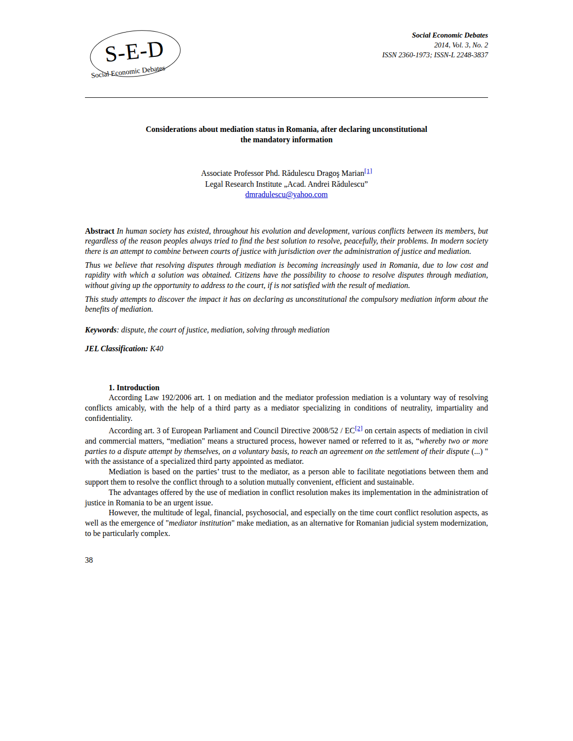S-E-D
Social Economic Debates
Social Economic Debates
2014, Vol. 3, No. 2
ISSN 2360-1973; ISSN-L 2248-3837
Considerations about mediation status in Romania, after declaring unconstitutional
the mandatory information
Associate Professor Phd. Rădulescu Dragoş Marian[1]
Legal Research Institute „Acad. Andrei Rădulescu”
dmradulescu@yahoo.com
Abstract In human society has existed, throughout his evolution and development, various conflicts between its members, but regardless of the reason peoples always tried to find the best solution to resolve, peacefully, their problems. In modern society there is an attempt to combine between courts of justice with jurisdiction over the administration of justice and mediation.
Thus we believe that resolving disputes through mediation is becoming increasingly used in Romania, due to low cost and rapidity with which a solution was obtained. Citizens have the possibility to choose to resolve disputes through mediation, without giving up the opportunity to address to the court, if is not satisfied with the result of mediation.
This study attempts to discover the impact it has on declaring as unconstitutional the compulsory mediation inform about the benefits of mediation.
Keywords: dispute, the court of justice, mediation, solving through mediation
JEL Classification: K40
1. Introduction
According Law 192/2006 art. 1 on mediation and the mediator profession mediation is a voluntary way of resolving conflicts amicably, with the help of a third party as a mediator specializing in conditions of neutrality, impartiality and confidentiality.
According art. 3 of European Parliament and Council Directive 2008/52 / EC[2] on certain aspects of mediation in civil and commercial matters, “mediation" means a structured process, however named or referred to it as, “whereby two or more parties to a dispute attempt by themselves, on a voluntary basis, to reach an agreement on the settlement of their dispute (...) " with the assistance of a specialized third party appointed as mediator.
Mediation is based on the parties’ trust to the mediator, as a person able to facilitate negotiations between them and support them to resolve the conflict through to a solution mutually convenient, efficient and sustainable.
The advantages offered by the use of mediation in conflict resolution makes its implementation in the administration of justice in Romania to be an urgent issue.
However, the multitude of legal, financial, psychosocial, and especially on the time court conflict resolution aspects, as well as the emergence of "mediator institution" make mediation, as an alternative for Romanian judicial system modernization, to be particularly complex.
38